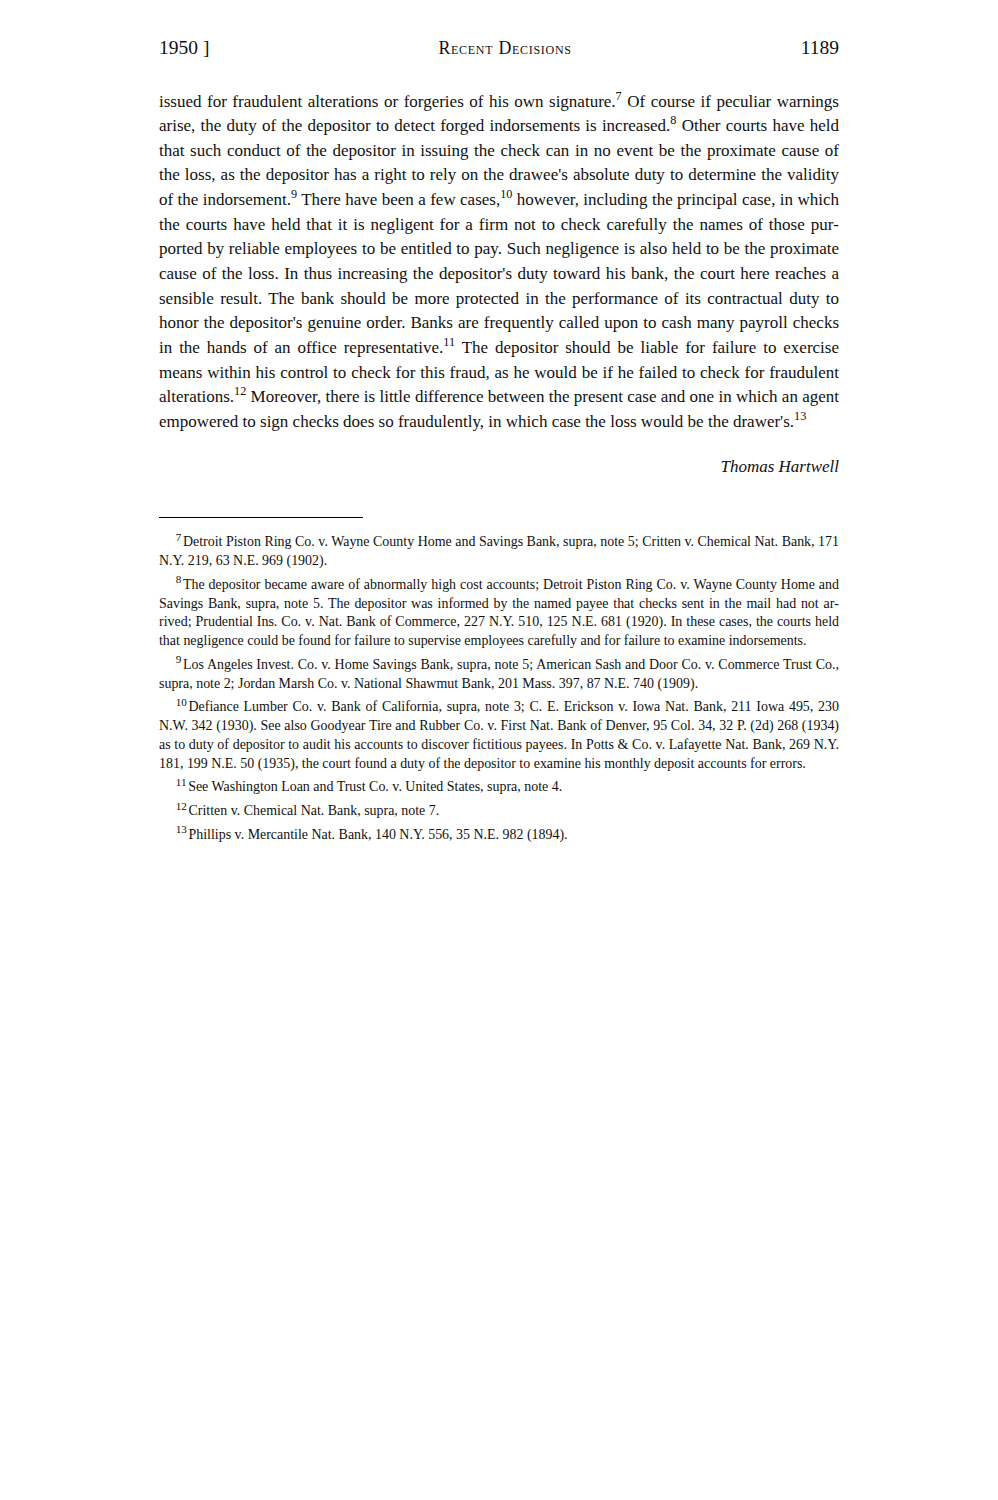1950 ] Recent Decisions 1189
issued for fraudulent alterations or forgeries of his own signature.7 Of course if peculiar warnings arise, the duty of the depositor to detect forged indorsements is increased.8 Other courts have held that such conduct of the depositor in issuing the check can in no event be the proximate cause of the loss, as the depositor has a right to rely on the drawee's absolute duty to determine the validity of the indorsement.9 There have been a few cases,10 however, including the principal case, in which the courts have held that it is negligent for a firm not to check carefully the names of those purported by reliable employees to be entitled to pay. Such negligence is also held to be the proximate cause of the loss. In thus increasing the depositor's duty toward his bank, the court here reaches a sensible result. The bank should be more protected in the performance of its contractual duty to honor the depositor's genuine order. Banks are frequently called upon to cash many payroll checks in the hands of an office representative.11 The depositor should be liable for failure to exercise means within his control to check for this fraud, as he would be if he failed to check for fraudulent alterations.12 Moreover, there is little difference between the present case and one in which an agent empowered to sign checks does so fraudulently, in which case the loss would be the drawer's.13
Thomas Hartwell
7 Detroit Piston Ring Co. v. Wayne County Home and Savings Bank, supra, note 5; Critten v. Chemical Nat. Bank, 171 N.Y. 219, 63 N.E. 969 (1902).
8 The depositor became aware of abnormally high cost accounts; Detroit Piston Ring Co. v. Wayne County Home and Savings Bank, supra, note 5. The depositor was informed by the named payee that checks sent in the mail had not arrived; Prudential Ins. Co. v. Nat. Bank of Commerce, 227 N.Y. 510, 125 N.E. 681 (1920). In these cases, the courts held that negligence could be found for failure to supervise employees carefully and for failure to examine indorsements.
9 Los Angeles Invest. Co. v. Home Savings Bank, supra, note 5; American Sash and Door Co. v. Commerce Trust Co., supra, note 2; Jordan Marsh Co. v. National Shawmut Bank, 201 Mass. 397, 87 N.E. 740 (1909).
10 Defiance Lumber Co. v. Bank of California, supra, note 3; C. E. Erickson v. Iowa Nat. Bank, 211 Iowa 495, 230 N.W. 342 (1930). See also Goodyear Tire and Rubber Co. v. First Nat. Bank of Denver, 95 Col. 34, 32 P. (2d) 268 (1934) as to duty of depositor to audit his accounts to discover fictitious payees. In Potts & Co. v. Lafayette Nat. Bank, 269 N.Y. 181, 199 N.E. 50 (1935), the court found a duty of the depositor to examine his monthly deposit accounts for errors.
11 See Washington Loan and Trust Co. v. United States, supra, note 4.
12 Critten v. Chemical Nat. Bank, supra, note 7.
13 Phillips v. Mercantile Nat. Bank, 140 N.Y. 556, 35 N.E. 982 (1894).